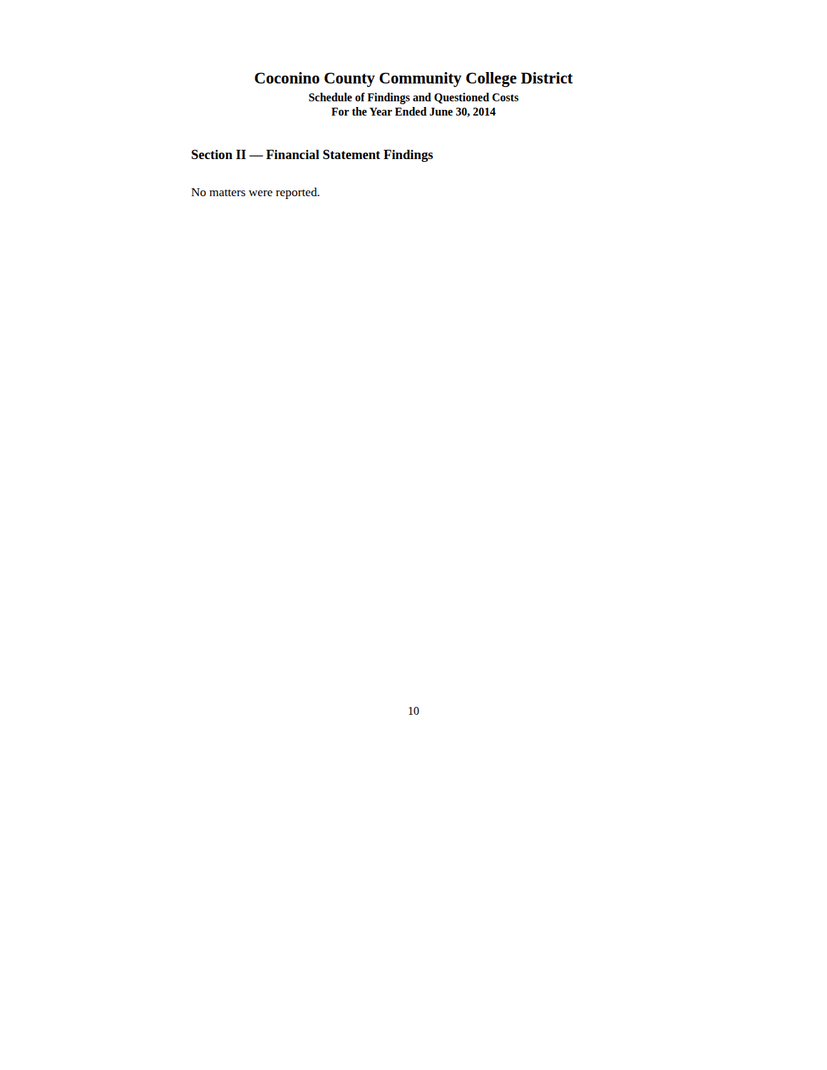Coconino County Community College District
Schedule of Findings and Questioned Costs
For the Year Ended June 30, 2014
Section II — Financial Statement Findings
No matters were reported.
10